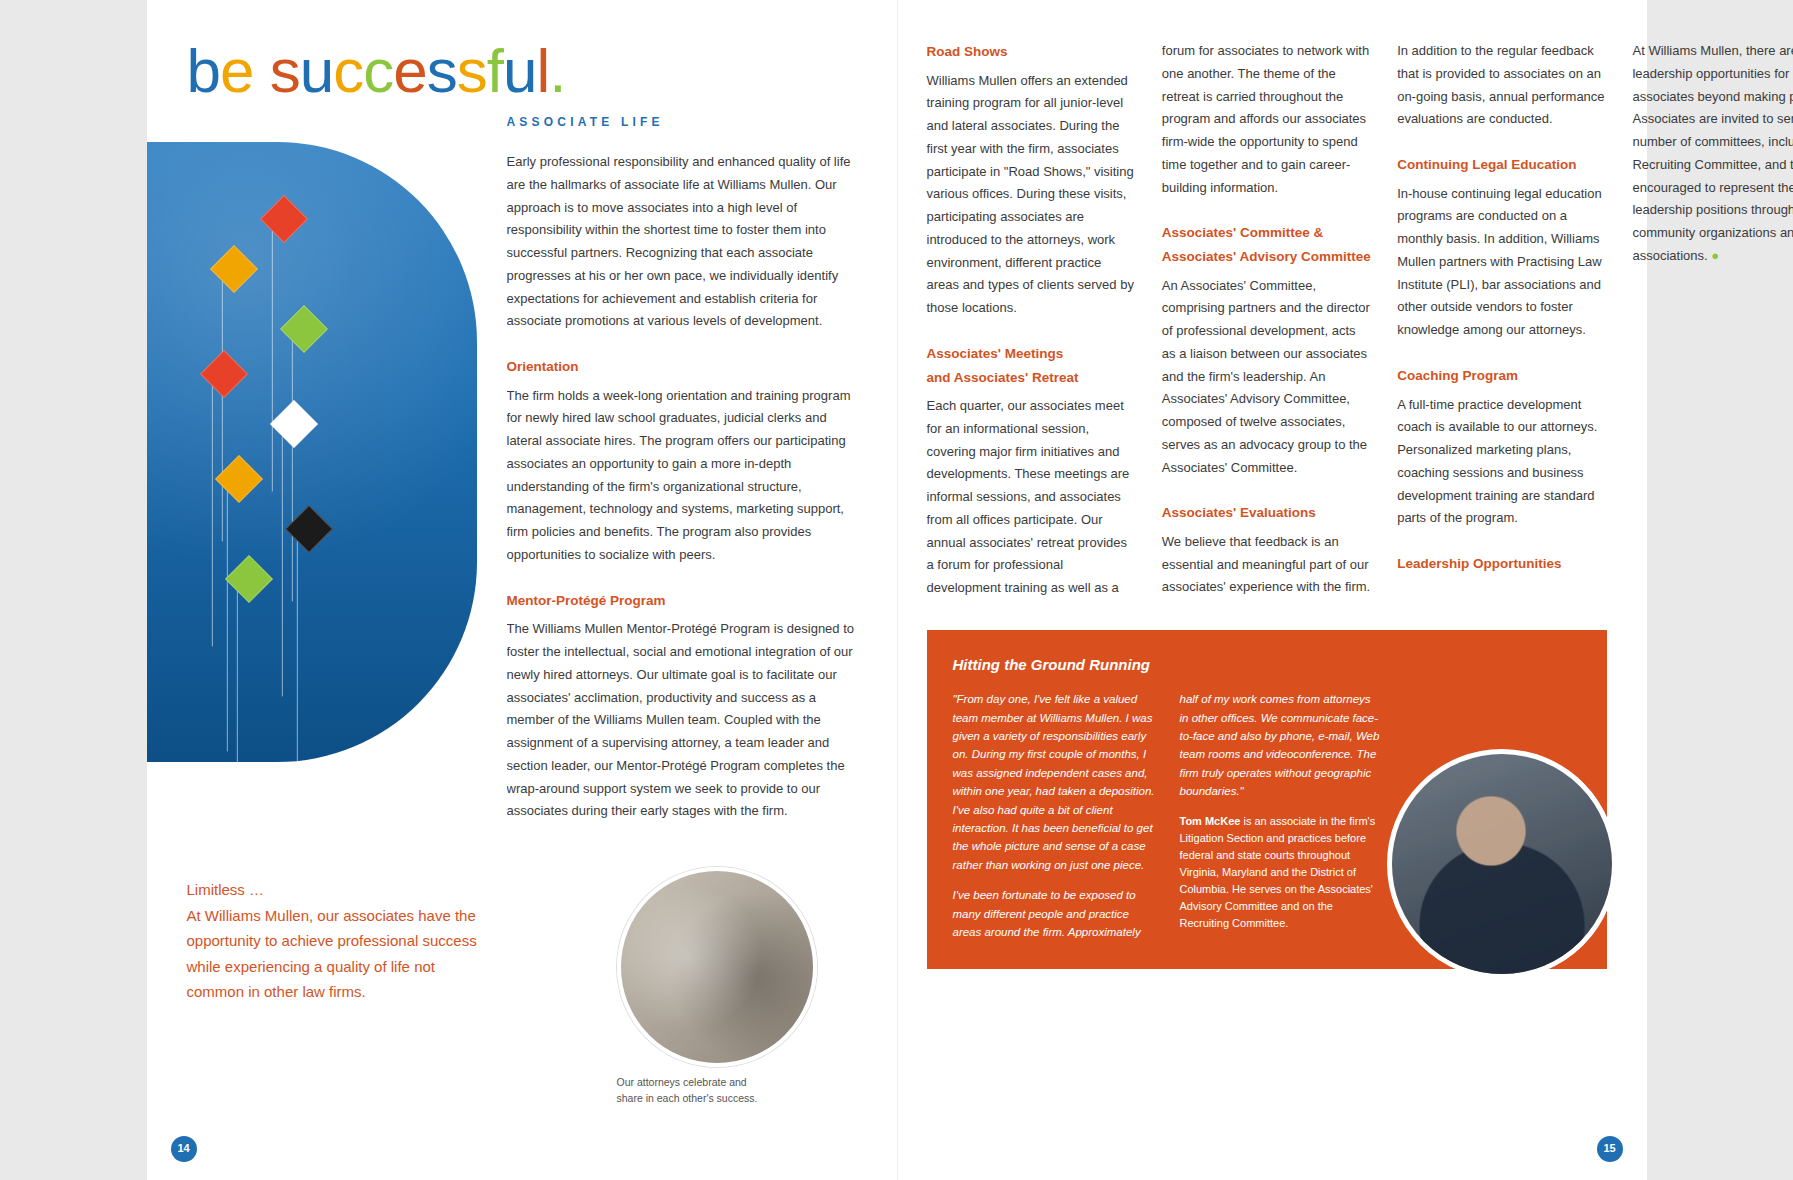be successful.
Associate Life
Early professional responsibility and enhanced quality of life are the hallmarks of associate life at Williams Mullen. Our approach is to move associates into a high level of responsibility within the shortest time to foster them into successful partners. Recognizing that each associate progresses at his or her own pace, we individually identify expectations for achievement and establish criteria for associate promotions at various levels of development.
Orientation
The firm holds a week-long orientation and training program for newly hired law school graduates, judicial clerks and lateral associate hires. The program offers our participating associates an opportunity to gain a more in-depth understanding of the firm's organizational structure, management, technology and systems, marketing support, firm policies and benefits. The program also provides opportunities to socialize with peers.
Mentor-Protégé Program
The Williams Mullen Mentor-Protégé Program is designed to foster the intellectual, social and emotional integration of our newly hired attorneys. Our ultimate goal is to facilitate our associates' acclimation, productivity and success as a member of the Williams Mullen team. Coupled with the assignment of a supervising attorney, a team leader and section leader, our Mentor-Protégé Program completes the wrap-around support system we seek to provide to our associates during their early stages with the firm.
Limitless …
At Williams Mullen, our associates have the opportunity to achieve professional success while experiencing a quality of life not common in other law firms.
Our attorneys celebrate and share in each other's success.
14
Road Shows
Williams Mullen offers an extended training program for all junior-level and lateral associates. During the first year with the firm, associates participate in "Road Shows," visiting various offices. During these visits, participating associates are introduced to the attorneys, work environment, different practice areas and types of clients served by those locations.
Associates' Meetings
and Associates' Retreat
Each quarter, our associates meet for an informational session, covering major firm initiatives and developments. These meetings are informal sessions, and associates from all offices participate. Our annual associates' retreat provides a forum for professional development training as well as a forum for associates to network with one another. The theme of the retreat is carried throughout the program and affords our associates firm-wide the opportunity to spend time together and to gain career-building information.
Associates' Committee &
Associates' Advisory Committee
An Associates' Committee, comprising partners and the director of professional development, acts as a liaison between our associates and the firm's leadership. An Associates' Advisory Committee, composed of twelve associates, serves as an advocacy group to the Associates' Committee.
Associates' Evaluations
We believe that feedback is an essential and meaningful part of our associates' experience with the firm. In addition to the regular feedback that is provided to associates on an on-going basis, annual performance evaluations are conducted.
Continuing Legal Education
In-house continuing legal education programs are conducted on a monthly basis. In addition, Williams Mullen partners with Practising Law Institute (PLI), bar associations and other outside vendors to foster knowledge among our attorneys.
Coaching Program
A full-time practice development coach is available to our attorneys. Personalized marketing plans, coaching sessions and business development training are standard parts of the program.
Leadership Opportunities
At Williams Mullen, there are many leadership opportunities for associates beyond making partner. Associates are invited to serve on a number of committees, including the Recruiting Committee, and they are encouraged to represent the firm in leadership positions throughout community organizations and bar associations. ●
Hitting the Ground Running
"From day one, I've felt like a valued team member at Williams Mullen. I was given a variety of responsibilities early on. During my first couple of months, I was assigned independent cases and, within one year, had taken a deposition. I've also had quite a bit of client interaction. It has been beneficial to get the whole picture and sense of a case rather than working on just one piece.
I've been fortunate to be exposed to many different people and practice areas around the firm. Approximately half of my work comes from attorneys in other offices. We communicate face-to-face and also by phone, e-mail, Web team rooms and videoconference. The firm truly operates without geographic boundaries."
Tom McKee is an associate in the firm's Litigation Section and practices before federal and state courts throughout Virginia, Maryland and the District of Columbia. He serves on the Associates' Advisory Committee and on the Recruiting Committee.
15